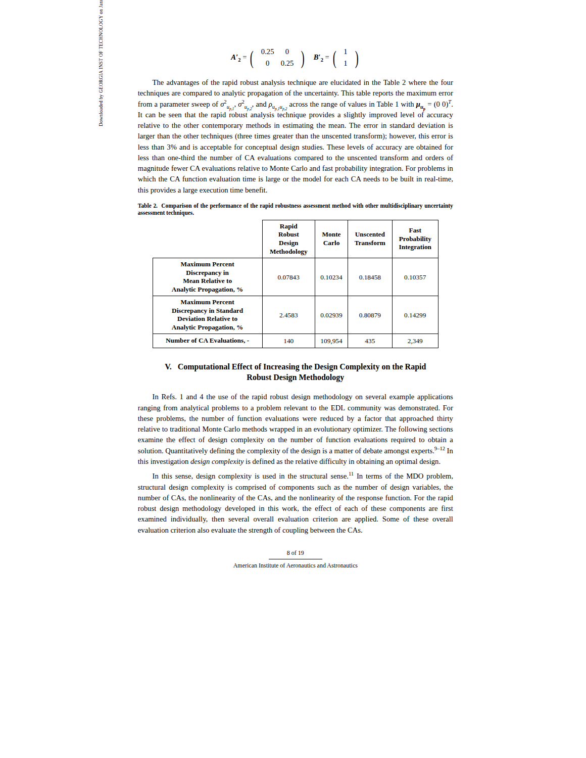Downloaded by GEORGIA INST OF TECHNOLOGY on January 15, 2014 | http://arc.aiaa.org | DOI: 10.2514/6.2014-0804
A′2 = (
| 0.25 | 0 |
| 0 | 0.25 |
) B′2 = (
| 1 |
| 1 |
)
The advantages of the rapid robust analysis technique are elucidated in the Table 2 where the four techniques are compared to analytic propagation of the uncertainty. This table reports the maximum error from a parameter sweep of σ2up,1, σ2up,2, and ρup,1up,2 across the range of values in Table 1 with μup = (0 0)T. It can be seen that the rapid robust analysis technique provides a slightly improved level of accuracy relative to the other contemporary methods in estimating the mean. The error in standard deviation is larger than the other techniques (three times greater than the unscented transform); however, this error is less than 3% and is acceptable for conceptual design studies. These levels of accuracy are obtained for less than one-third the number of CA evaluations compared to the unscented transform and orders of magnitude fewer CA evaluations relative to Monte Carlo and fast probability integration. For problems in which the CA function evaluation time is large or the model for each CA needs to be built in real-time, this provides a large execution time benefit.
Table 2. Comparison of the performance of the rapid robustness assessment method with other multidisciplinary uncertainty assessment techniques.
| | Rapid Robust Design Methodology | Monte Carlo | Unscented Transform | Fast Probability Integration |
| --- | --- | --- | --- | --- |
| Maximum Percent Discrepancy in Mean Relative to Analytic Propagation, % | 0.07843 | 0.10234 | 0.18458 | 0.10357 |
| Maximum Percent Discrepancy in Standard Deviation Relative to Analytic Propagation, % | 2.4583 | 0.02939 | 0.80879 | 0.14299 |
| Number of CA Evaluations, - | 140 | 109,954 | 435 | 2,349 |
V. Computational Effect of Increasing the Design Complexity on the Rapid
Robust Design Methodology
In Refs. 1 and 4 the use of the rapid robust design methodology on several example applications ranging from analytical problems to a problem relevant to the EDL community was demonstrated. For these problems, the number of function evaluations were reduced by a factor that approached thirty relative to traditional Monte Carlo methods wrapped in an evolutionary optimizer. The following sections examine the effect of design complexity on the number of function evaluations required to obtain a solution. Quantitatively defining the complexity of the design is a matter of debate amongst experts.9–12 In this investigation design complexity is defined as the relative difficulty in obtaining an optimal design.
In this sense, design complexity is used in the structural sense.11 In terms of the MDO problem, structural design complexity is comprised of components such as the number of design variables, the number of CAs, the nonlinearity of the CAs, and the nonlinearity of the response function. For the rapid robust design methodology developed in this work, the effect of each of these components are first examined individually, then several overall evaluation criterion are applied. Some of these overall evaluation criterion also evaluate the strength of coupling between the CAs.
8 of 19
American Institute of Aeronautics and Astronautics